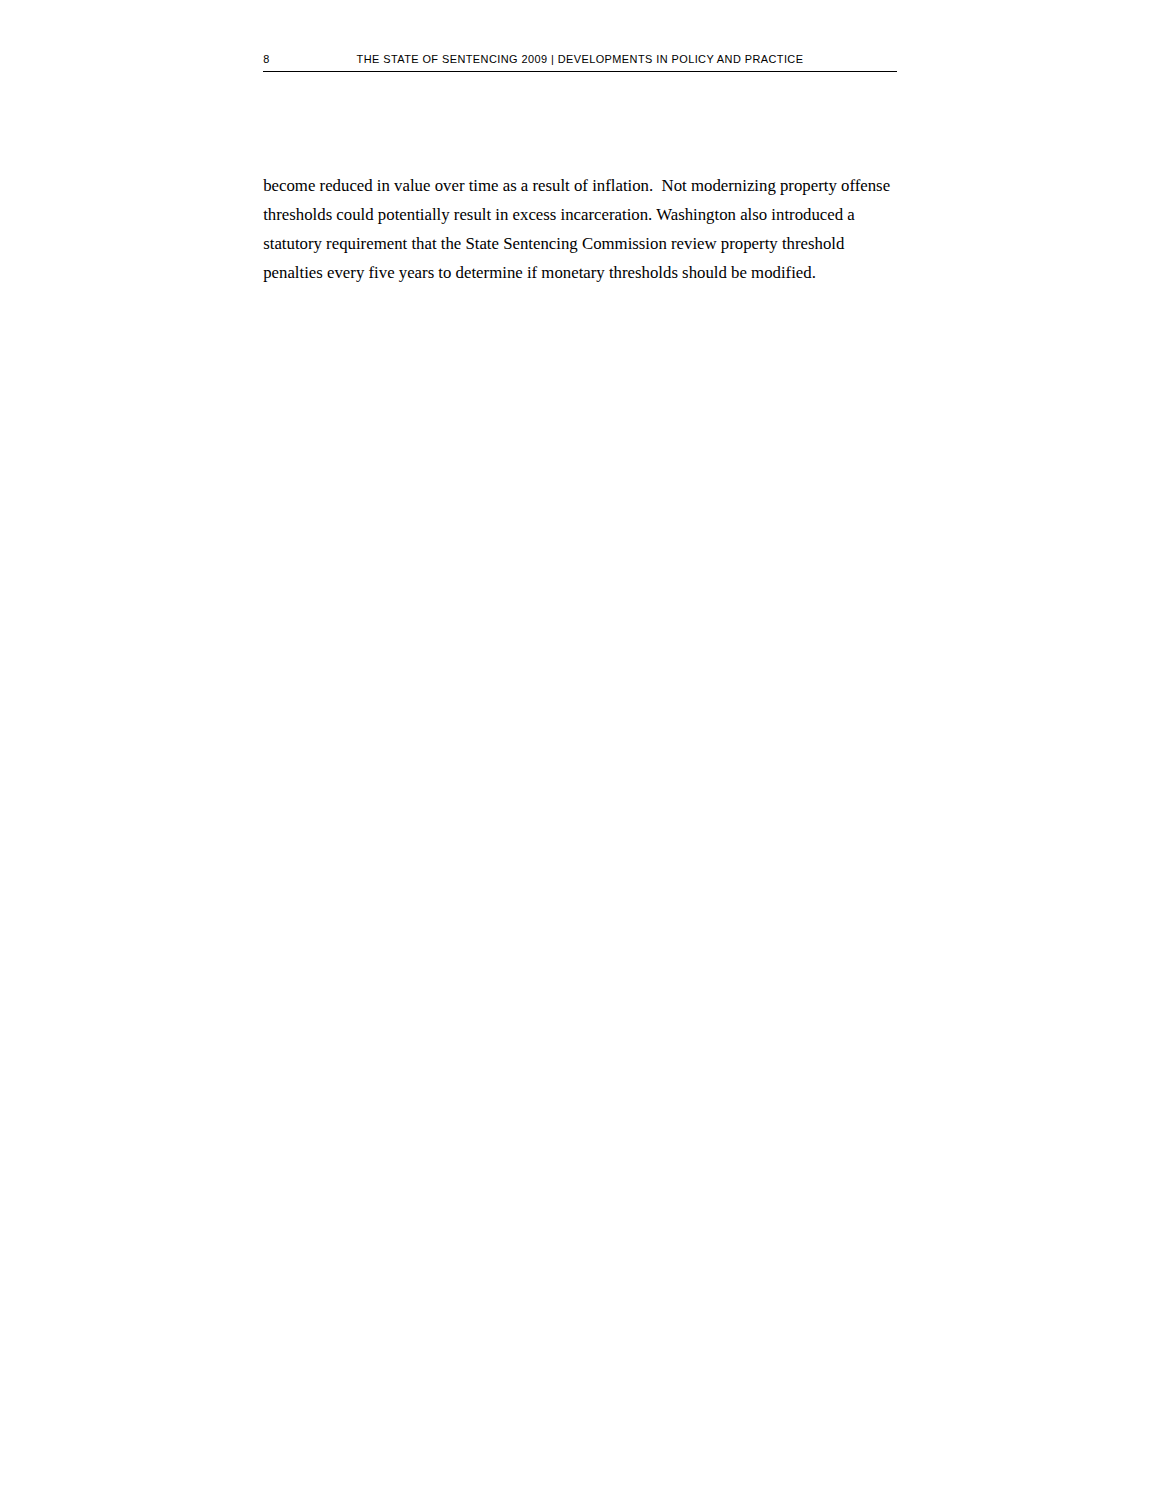8 THE STATE OF SENTENCING 2009 | DEVELOPMENTS IN POLICY AND PRACTICE
become reduced in value over time as a result of inflation. Not modernizing property offense thresholds could potentially result in excess incarceration. Washington also introduced a statutory requirement that the State Sentencing Commission review property threshold penalties every five years to determine if monetary thresholds should be modified.